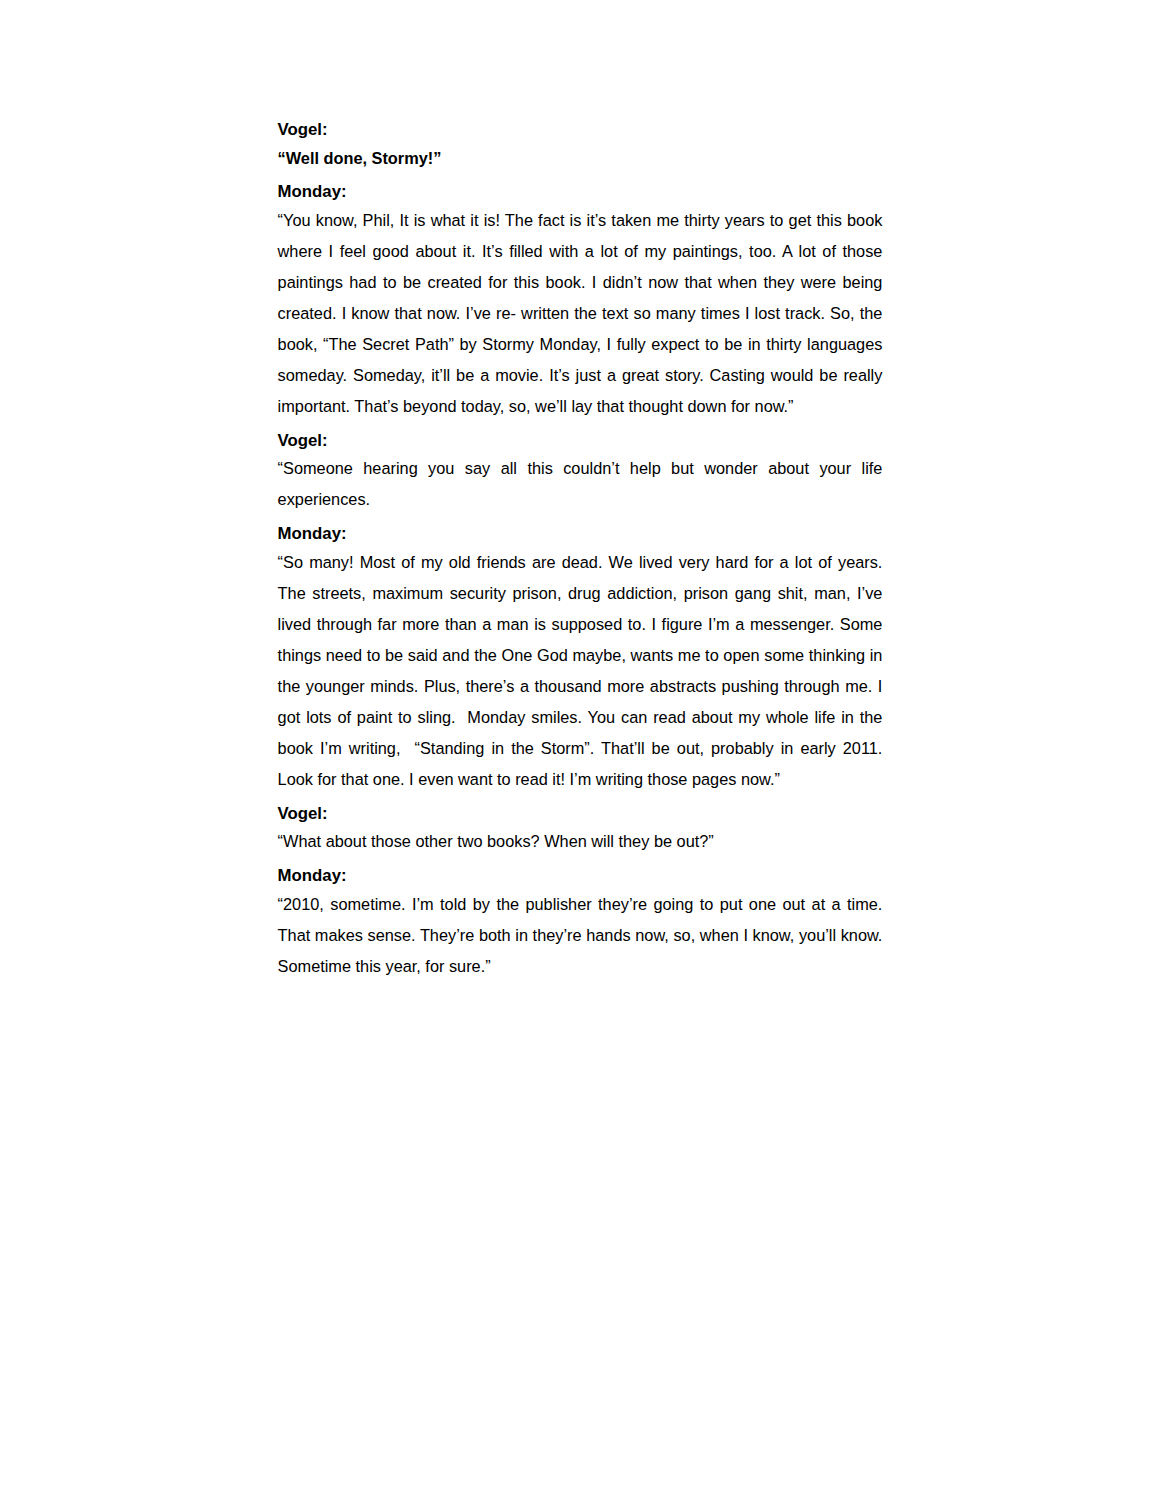Vogel:
“Well done, Stormy!”
Monday:
“You know, Phil, It is what it is! The fact is it’s taken me thirty years to get this book where I feel good about it. It’s filled with a lot of my paintings, too. A lot of those paintings had to be created for this book. I didn’t now that when they were being created. I know that now. I’ve re- written the text so many times I lost track. So, the book, “The Secret Path” by Stormy Monday, I fully expect to be in thirty languages someday. Someday, it’ll be a movie. It’s just a great story. Casting would be really important. That’s beyond today, so, we’ll lay that thought down for now.”
Vogel:
“Someone hearing you say all this couldn’t help but wonder about your life experiences.
Monday:
“So many! Most of my old friends are dead. We lived very hard for a lot of years. The streets, maximum security prison, drug addiction, prison gang shit, man, I’ve lived through far more than a man is supposed to. I figure I’m a messenger. Some things need to be said and the One God maybe, wants me to open some thinking in the younger minds. Plus, there’s a thousand more abstracts pushing through me. I got lots of paint to sling. Monday smiles. You can read about my whole life in the book I’m writing, “Standing in the Storm”. That’ll be out, probably in early 2011. Look for that one. I even want to read it! I’m writing those pages now.”
Vogel:
“What about those other two books? When will they be out?”
Monday:
“2010, sometime. I’m told by the publisher they’re going to put one out at a time. That makes sense. They’re both in they’re hands now, so, when I know, you’ll know. Sometime this year, for sure.”